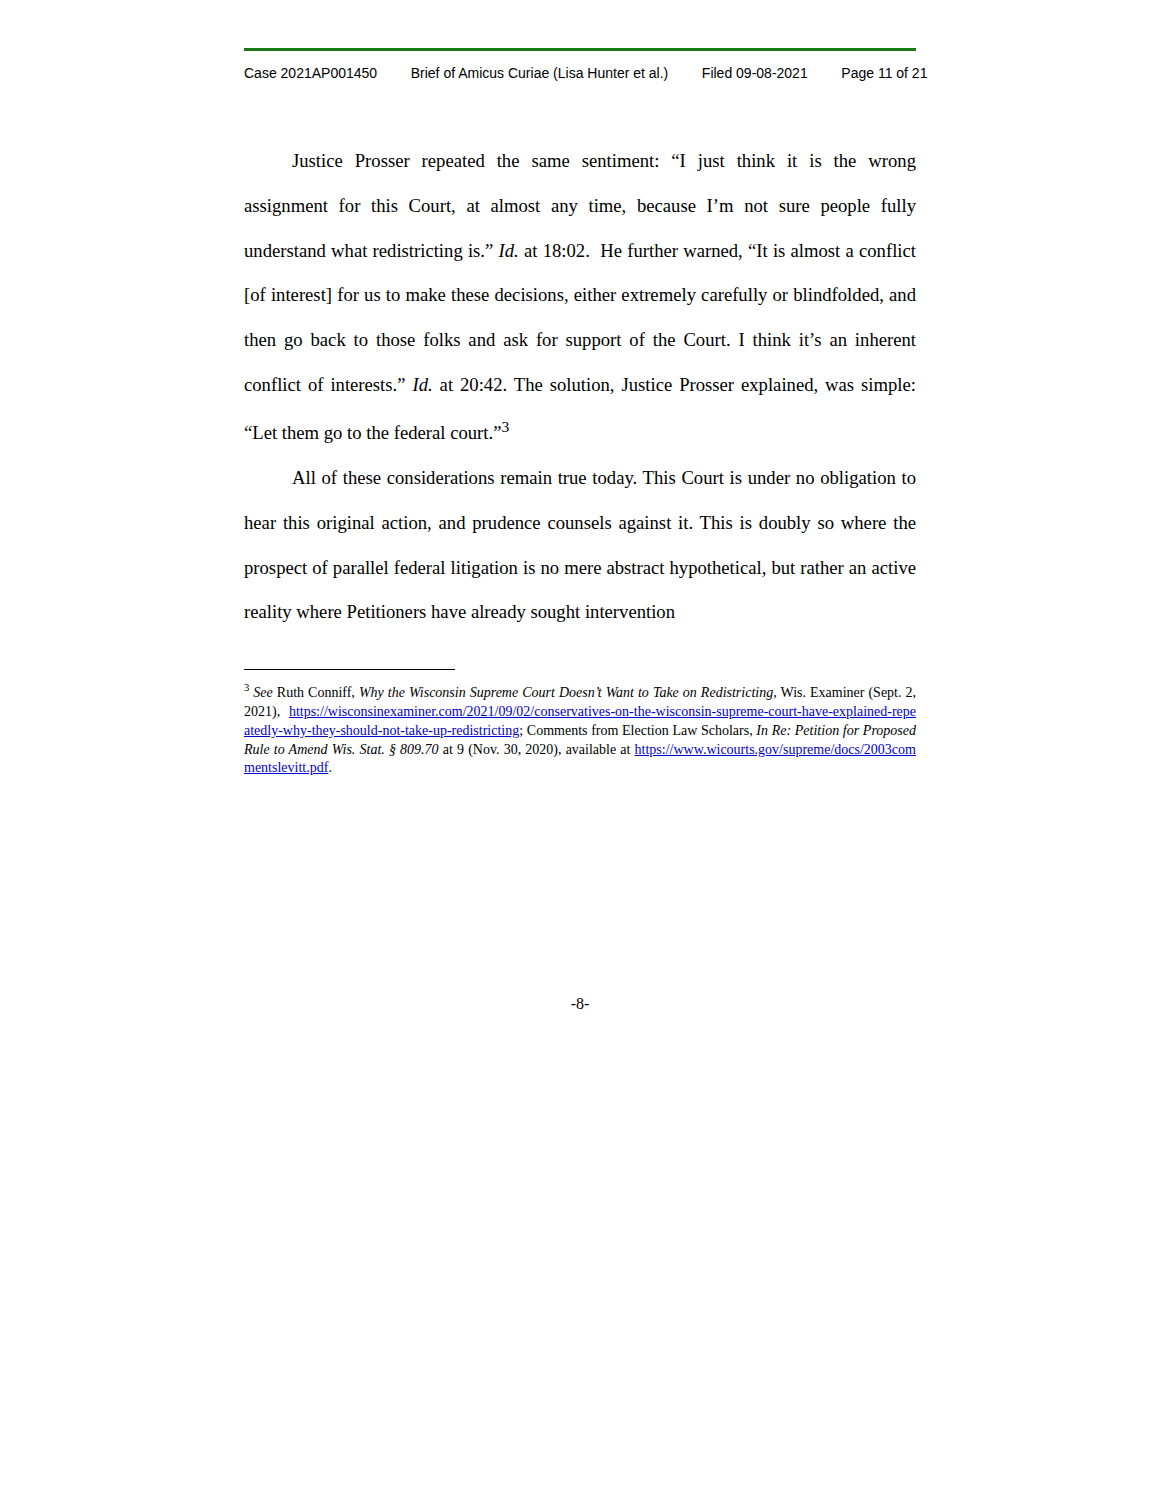Case 2021AP001450 Brief of Amicus Curiae (Lisa Hunter et al.) Filed 09-08-2021 Page 11 of 21
Justice Prosser repeated the same sentiment: “I just think it is the wrong assignment for this Court, at almost any time, because I’m not sure people fully understand what redistricting is.” Id. at 18:02. He further warned, “It is almost a conflict [of interest] for us to make these decisions, either extremely carefully or blindfolded, and then go back to those folks and ask for support of the Court. I think it’s an inherent conflict of interests.” Id. at 20:42. The solution, Justice Prosser explained, was simple: “Let them go to the federal court.”3
All of these considerations remain true today. This Court is under no obligation to hear this original action, and prudence counsels against it. This is doubly so where the prospect of parallel federal litigation is no mere abstract hypothetical, but rather an active reality where Petitioners have already sought intervention
3 See Ruth Conniff, Why the Wisconsin Supreme Court Doesn’t Want to Take on Redistricting, Wis. Examiner (Sept. 2, 2021), https://wisconsinexaminer.com/2021/09/02/conservatives-on-the-wisconsin-supreme-court-have-explained-repeatedly-why-they-should-not-take-up-redistricting; Comments from Election Law Scholars, In Re: Petition for Proposed Rule to Amend Wis. Stat. § 809.70 at 9 (Nov. 30, 2020), available at https://www.wicourts.gov/supreme/docs/2003commentslevitt.pdf.
-8-